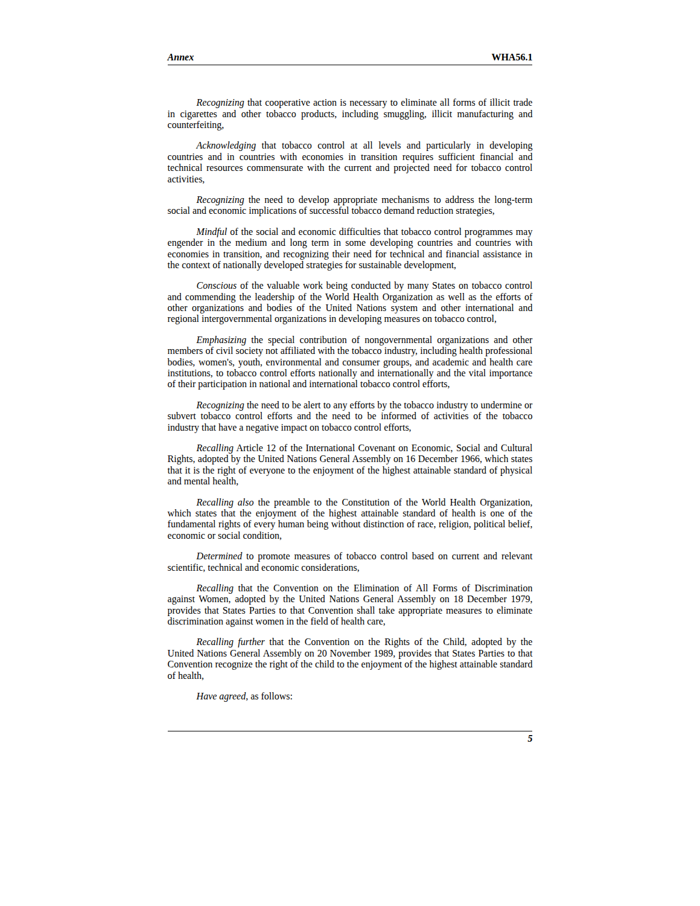Annex WHA56.1
Recognizing that cooperative action is necessary to eliminate all forms of illicit trade in cigarettes and other tobacco products, including smuggling, illicit manufacturing and counterfeiting,
Acknowledging that tobacco control at all levels and particularly in developing countries and in countries with economies in transition requires sufficient financial and technical resources commensurate with the current and projected need for tobacco control activities,
Recognizing the need to develop appropriate mechanisms to address the long-term social and economic implications of successful tobacco demand reduction strategies,
Mindful of the social and economic difficulties that tobacco control programmes may engender in the medium and long term in some developing countries and countries with economies in transition, and recognizing their need for technical and financial assistance in the context of nationally developed strategies for sustainable development,
Conscious of the valuable work being conducted by many States on tobacco control and commending the leadership of the World Health Organization as well as the efforts of other organizations and bodies of the United Nations system and other international and regional intergovernmental organizations in developing measures on tobacco control,
Emphasizing the special contribution of nongovernmental organizations and other members of civil society not affiliated with the tobacco industry, including health professional bodies, women's, youth, environmental and consumer groups, and academic and health care institutions, to tobacco control efforts nationally and internationally and the vital importance of their participation in national and international tobacco control efforts,
Recognizing the need to be alert to any efforts by the tobacco industry to undermine or subvert tobacco control efforts and the need to be informed of activities of the tobacco industry that have a negative impact on tobacco control efforts,
Recalling Article 12 of the International Covenant on Economic, Social and Cultural Rights, adopted by the United Nations General Assembly on 16 December 1966, which states that it is the right of everyone to the enjoyment of the highest attainable standard of physical and mental health,
Recalling also the preamble to the Constitution of the World Health Organization, which states that the enjoyment of the highest attainable standard of health is one of the fundamental rights of every human being without distinction of race, religion, political belief, economic or social condition,
Determined to promote measures of tobacco control based on current and relevant scientific, technical and economic considerations,
Recalling that the Convention on the Elimination of All Forms of Discrimination against Women, adopted by the United Nations General Assembly on 18 December 1979, provides that States Parties to that Convention shall take appropriate measures to eliminate discrimination against women in the field of health care,
Recalling further that the Convention on the Rights of the Child, adopted by the United Nations General Assembly on 20 November 1989, provides that States Parties to that Convention recognize the right of the child to the enjoyment of the highest attainable standard of health,
Have agreed, as follows:
5